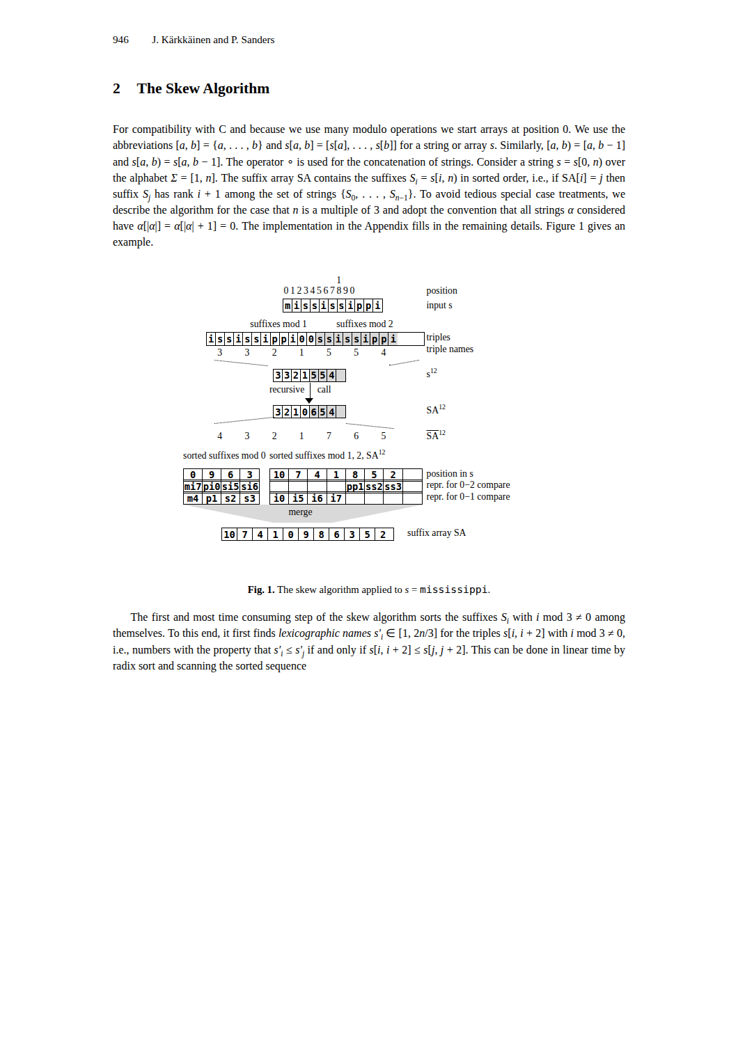946 J. Kärkkäinen and P. Sanders
2 The Skew Algorithm
For compatibility with C and because we use many modulo operations we start arrays at position 0. We use the abbreviations [a, b] = {a, . . . , b} and s[a, b] = [s[a], . . . , s[b]] for a string or array s. Similarly, [a, b) = [a, b − 1] and s[a, b) = s[a, b − 1]. The operator ∘ is used for the concatenation of strings. Consider a string s = s[0, n) over the alphabet Σ = [1, n]. The suffix array SA contains the suffixes Si = s[i, n) in sorted order, i.e., if SA[i] = j then suffix Sj has rank i + 1 among the set of strings {S0, . . . , Sn−1}. To avoid tedious special case treatments, we describe the algorithm for the case that n is a multiple of 3 and adopt the convention that all strings α considered have α[|α|] = α[|α| + 1] = 0. The implementation in the Appendix fills in the remaining details. Figure 1 gives an example.
1
01234567890
position
mississippi
input s
suffixes mod 1
suffixes mod 2
ississippi 00 ssissippi
triples
triple names
3321554
3321554
s12
recursive
call
3210654
SA12
4321765
SA12
sorted suffixes mod 0
sorted suffixes mod 1, 2, SA12
0963
10741852
position in s
mi7 pi0 si5 si6
pp1 ss2 ss3
repr. for 0−2 compare
m4 p1 s2 s3
i0 i5 i6 i7
repr. for 0−1 compare
merge
107410986352
suffix array SA
Fig. 1. The skew algorithm applied to s = mississippi.
The first and most time consuming step of the skew algorithm sorts the suffixes Si with i mod 3 ≠ 0 among themselves. To this end, it first finds lexicographic names s′i ∈ [1, 2n/3] for the triples s[i, i + 2] with i mod 3 ≠ 0, i.e., numbers with the property that s′i ≤ s′j if and only if s[i, i + 2] ≤ s[j, j + 2]. This can be done in linear time by radix sort and scanning the sorted sequence